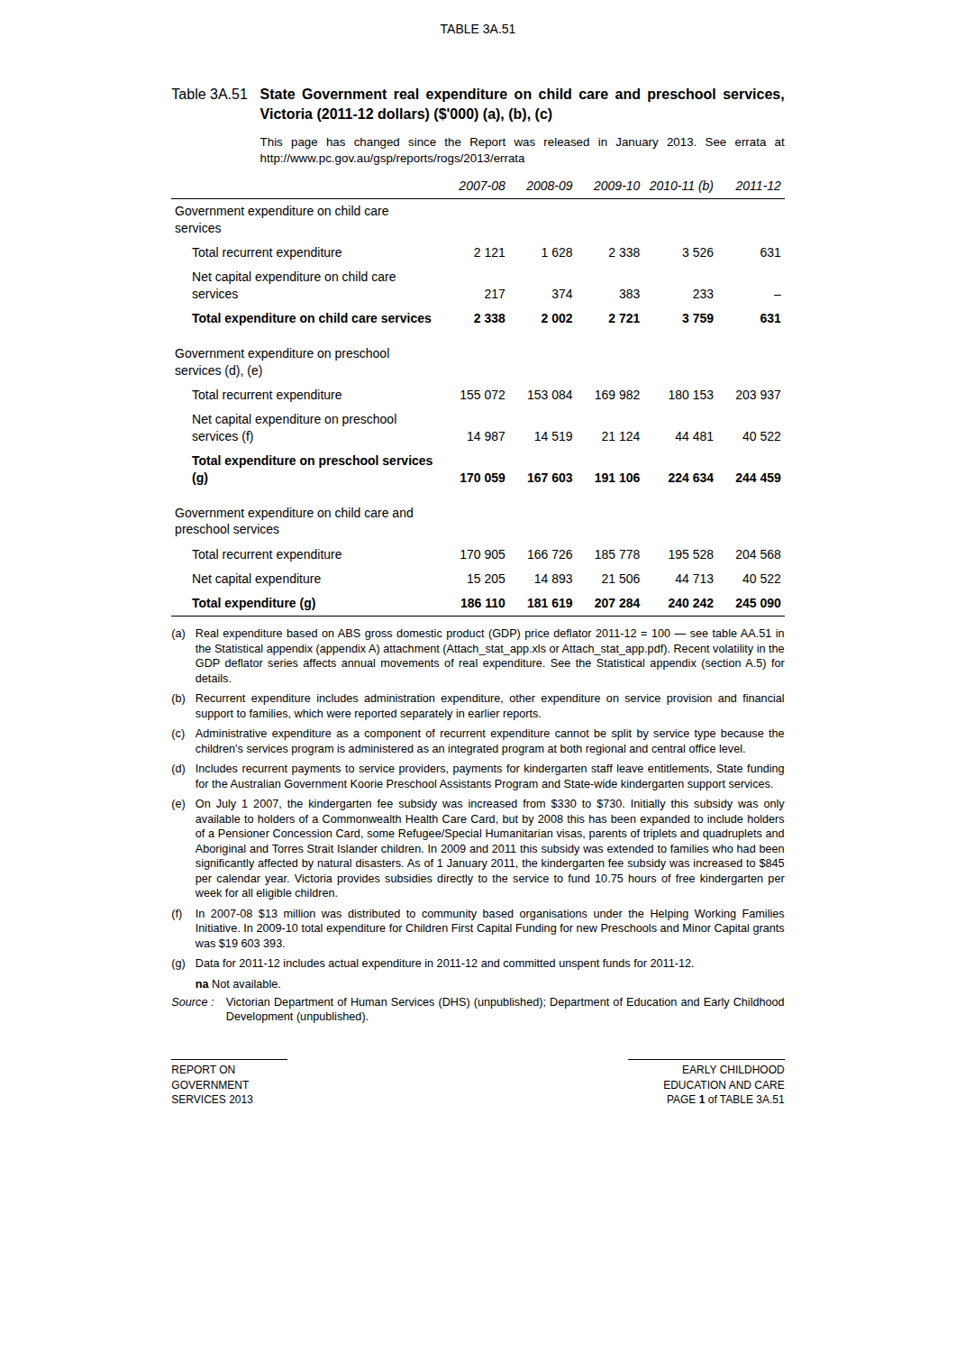TABLE 3A.51
Table 3A.51
State Government real expenditure on child care and preschool services, Victoria (2011-12 dollars) ($'000) (a), (b), (c)
This page has changed since the Report was released in January 2013. See errata at http://www.pc.gov.au/gsp/reports/rogs/2013/errata
| | 2007-08 | 2008-09 | 2009-10 | 2010-11 (b) | 2011-12 |
| --- | --- | --- | --- | --- | --- |
| Government expenditure on child care services | | | | | |
| Total recurrent expenditure | 2 121 | 1 628 | 2 338 | 3 526 | 631 |
| Net capital expenditure on child care services | 217 | 374 | 383 | 233 | – |
| Total expenditure on child care services | 2 338 | 2 002 | 2 721 | 3 759 | 631 |
| Government expenditure on preschool services (d), (e) | | | | | |
| Total recurrent expenditure | 155 072 | 153 084 | 169 982 | 180 153 | 203 937 |
| Net capital expenditure on preschool services (f) | 14 987 | 14 519 | 21 124 | 44 481 | 40 522 |
| Total expenditure on preschool services (g) | 170 059 | 167 603 | 191 106 | 224 634 | 244 459 |
| Government expenditure on child care and preschool services | | | | | |
| Total recurrent expenditure | 170 905 | 166 726 | 185 778 | 195 528 | 204 568 |
| Net capital expenditure | 15 205 | 14 893 | 21 506 | 44 713 | 40 522 |
| Total expenditure (g) | 186 110 | 181 619 | 207 284 | 240 242 | 245 090 |
(a)
Real expenditure based on ABS gross domestic product (GDP) price deflator 2011-12 = 100 — see table AA.51 in the Statistical appendix (appendix A) attachment (Attach_stat_app.xls or Attach_stat_app.pdf). Recent volatility in the GDP deflator series affects annual movements of real expenditure. See the Statistical appendix (section A.5) for details.
(b)
Recurrent expenditure includes administration expenditure, other expenditure on service provision and financial support to families, which were reported separately in earlier reports.
(c)
Administrative expenditure as a component of recurrent expenditure cannot be split by service type because the children's services program is administered as an integrated program at both regional and central office level.
(d)
Includes recurrent payments to service providers, payments for kindergarten staff leave entitlements, State funding for the Australian Government Koorie Preschool Assistants Program and State-wide kindergarten support services.
(e)
On July 1 2007, the kindergarten fee subsidy was increased from $330 to $730. Initially this subsidy was only available to holders of a Commonwealth Health Care Card, but by 2008 this has been expanded to include holders of a Pensioner Concession Card, some Refugee/Special Humanitarian visas, parents of triplets and quadruplets and Aboriginal and Torres Strait Islander children. In 2009 and 2011 this subsidy was extended to families who had been significantly affected by natural disasters. As of 1 January 2011, the kindergarten fee subsidy was increased to $845 per calendar year. Victoria provides subsidies directly to the service to fund 10.75 hours of free kindergarten per week for all eligible children.
(f)
In 2007-08 $13 million was distributed to community based organisations under the Helping Working Families Initiative. In 2009-10 total expenditure for Children First Capital Funding for new Preschools and Minor Capital grants was $19 603 393.
(g)
Data for 2011-12 includes actual expenditure in 2011-12 and committed unspent funds for 2011-12.
na Not available.
Source :
Victorian Department of Human Services (DHS) (unpublished); Department of Education and Early Childhood Development (unpublished).
REPORT ON
GOVERNMENT
SERVICES 2013
EARLY CHILDHOOD
EDUCATION AND CARE
PAGE 1 of TABLE 3A.51